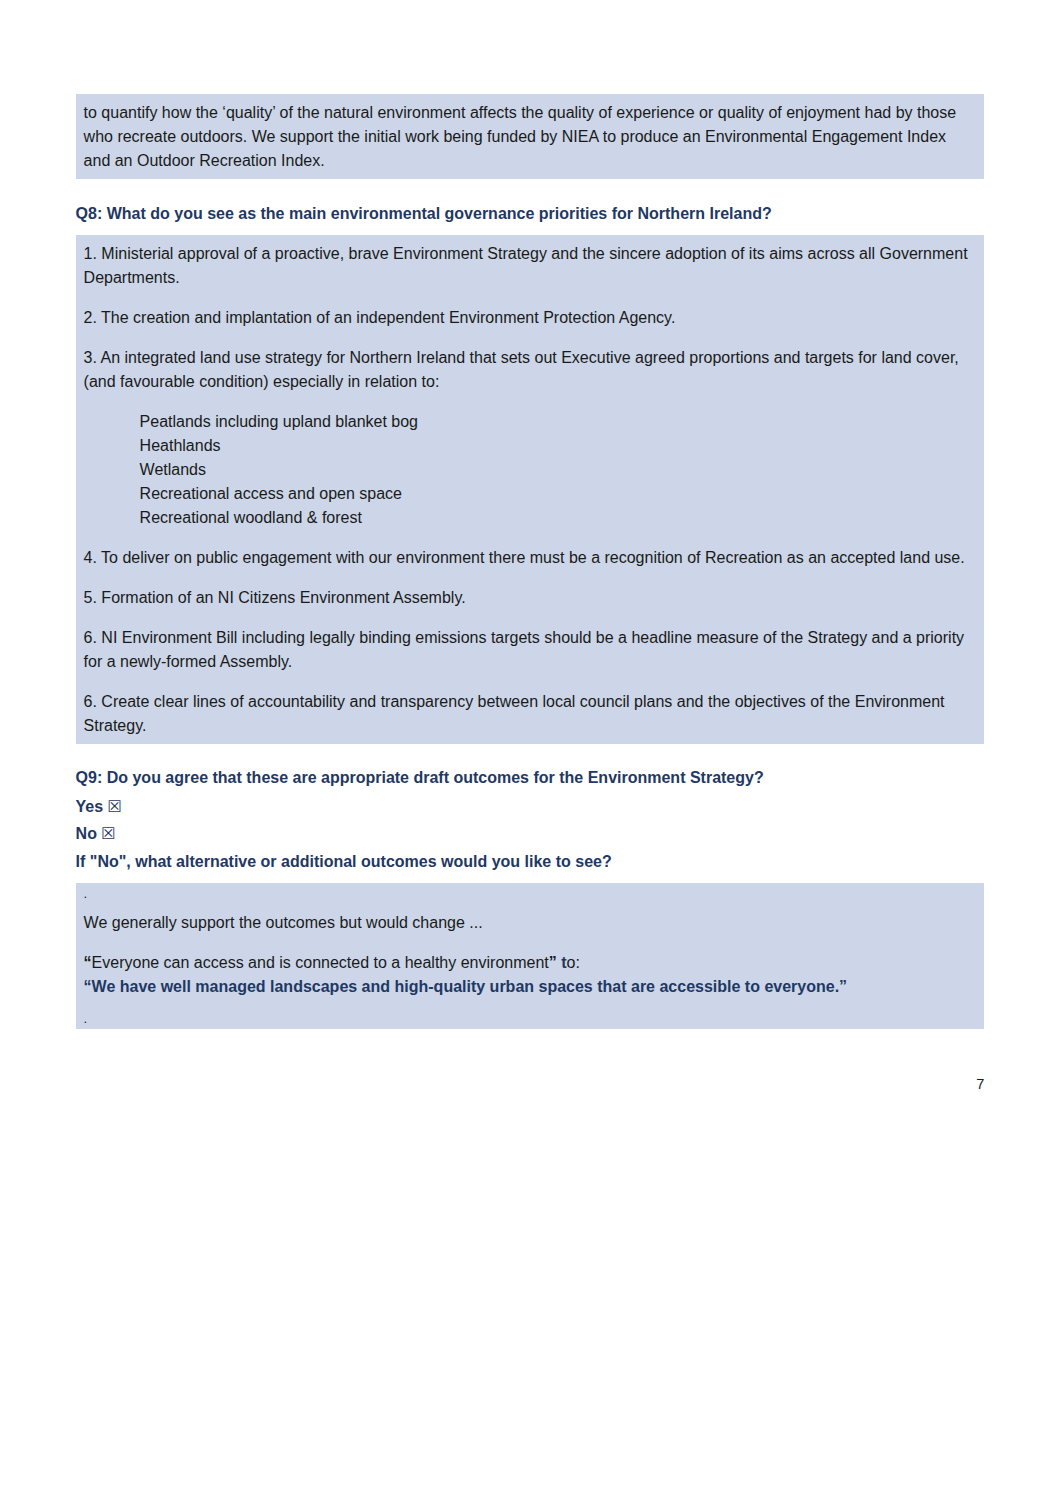to quantify how the ‘quality’ of the natural environment affects the quality of experience or quality of enjoyment had by those who recreate outdoors. We support the initial work being funded by NIEA to produce an Environmental Engagement Index and an Outdoor Recreation Index.
Q8: What do you see as the main environmental governance priorities for Northern Ireland?
1. Ministerial approval of a proactive, brave Environment Strategy and the sincere adoption of its aims across all Government Departments.
2. The creation and implantation of an independent Environment Protection Agency.
3. An integrated land use strategy for Northern Ireland that sets out Executive agreed proportions and targets for land cover, (and favourable condition) especially in relation to:
Peatlands including upland blanket bog
Heathlands
Wetlands
Recreational access and open space
Recreational woodland & forest
4. To deliver on public engagement with our environment there must be a recognition of Recreation as an accepted land use.
5. Formation of an NI Citizens Environment Assembly.
6. NI Environment Bill including legally binding emissions targets should be a headline measure of the Strategy and a priority for a newly-formed Assembly.
6. Create clear lines of accountability and transparency between local council plans and the objectives of the Environment Strategy.
Q9: Do you agree that these are appropriate draft outcomes for the Environment Strategy?
Yes ☒
No ☒
If "No", what alternative or additional outcomes would you like to see?
.
We generally support the outcomes but would change ...
“Everyone can access and is connected to a healthy environment” to:
“We have well managed landscapes and high-quality urban spaces that are accessible to everyone.”
.
7